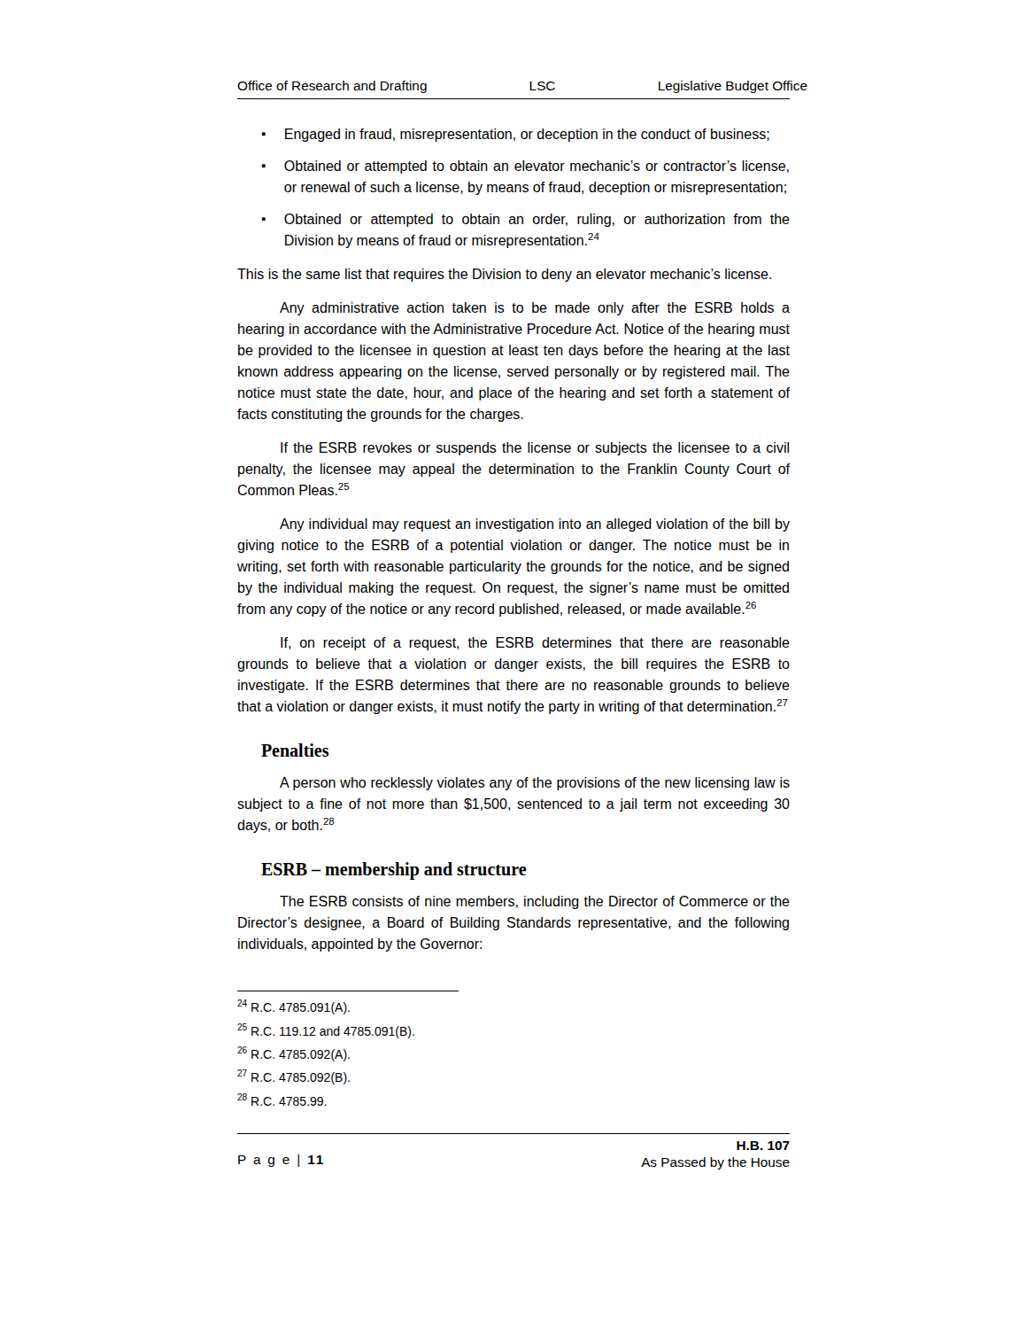Office of Research and Drafting
LSC
Legislative Budget Office
Engaged in fraud, misrepresentation, or deception in the conduct of business;
Obtained or attempted to obtain an elevator mechanic’s or contractor’s license, or renewal of such a license, by means of fraud, deception or misrepresentation;
Obtained or attempted to obtain an order, ruling, or authorization from the Division by means of fraud or misrepresentation.24
This is the same list that requires the Division to deny an elevator mechanic’s license.
Any administrative action taken is to be made only after the ESRB holds a hearing in accordance with the Administrative Procedure Act. Notice of the hearing must be provided to the licensee in question at least ten days before the hearing at the last known address appearing on the license, served personally or by registered mail. The notice must state the date, hour, and place of the hearing and set forth a statement of facts constituting the grounds for the charges.
If the ESRB revokes or suspends the license or subjects the licensee to a civil penalty, the licensee may appeal the determination to the Franklin County Court of Common Pleas.25
Any individual may request an investigation into an alleged violation of the bill by giving notice to the ESRB of a potential violation or danger. The notice must be in writing, set forth with reasonable particularity the grounds for the notice, and be signed by the individual making the request. On request, the signer’s name must be omitted from any copy of the notice or any record published, released, or made available.26
If, on receipt of a request, the ESRB determines that there are reasonable grounds to believe that a violation or danger exists, the bill requires the ESRB to investigate. If the ESRB determines that there are no reasonable grounds to believe that a violation or danger exists, it must notify the party in writing of that determination.27
Penalties
A person who recklessly violates any of the provisions of the new licensing law is subject to a fine of not more than $1,500, sentenced to a jail term not exceeding 30 days, or both.28
ESRB – membership and structure
The ESRB consists of nine members, including the Director of Commerce or the Director’s designee, a Board of Building Standards representative, and the following individuals, appointed by the Governor:
24 R.C. 4785.091(A).
25 R.C. 119.12 and 4785.091(B).
26 R.C. 4785.092(A).
27 R.C. 4785.092(B).
28 R.C. 4785.99.
P a g e | 11
H.B. 107
As Passed by the House